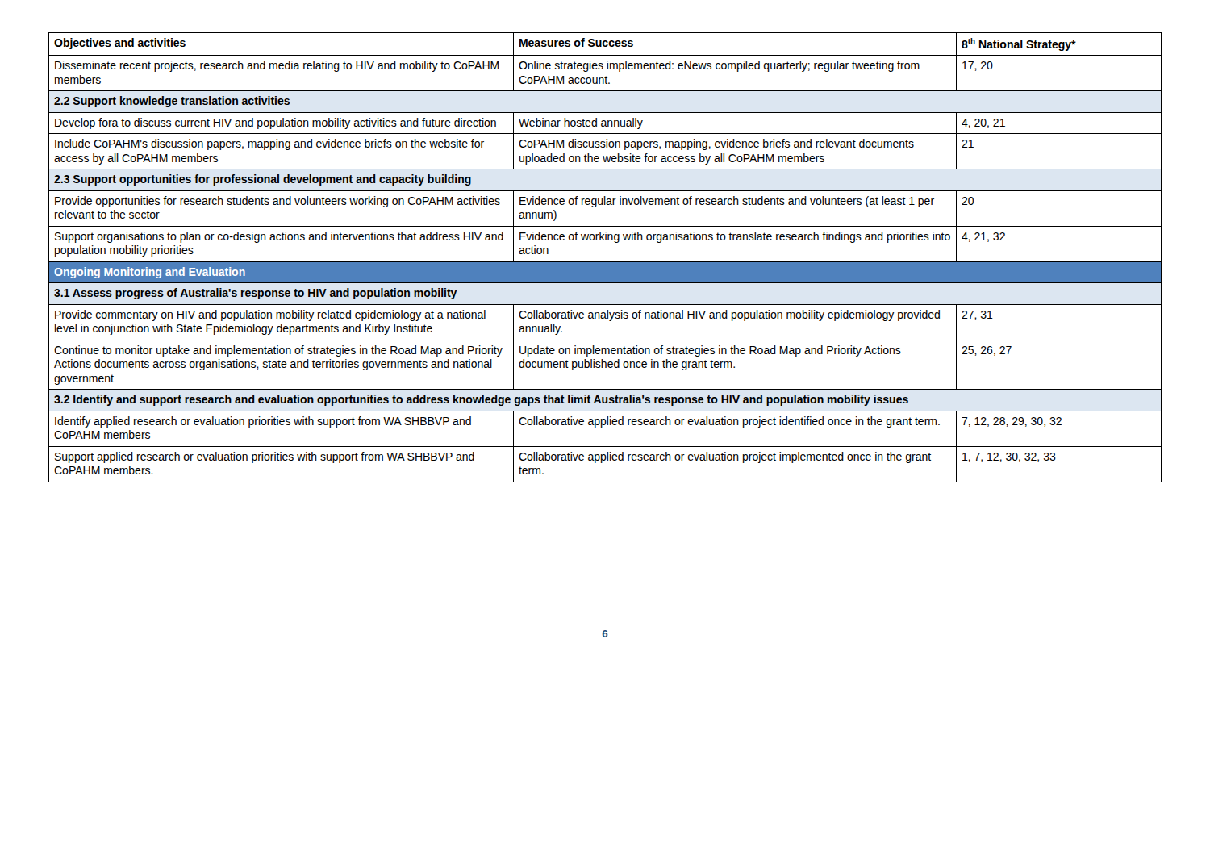| Objectives and activities | Measures of Success | 8 th National Strategy* |
| --- | --- | --- |
| Disseminate recent projects, research and media relating to HIV and mobility to CoPAHM members | Online strategies implemented: eNews compiled quarterly; regular tweeting from CoPAHM account. | 17, 20 |
| 2.2 Support knowledge translation activities |
| Develop fora to discuss current HIV and population mobility activities and future direction | Webinar hosted annually | 4, 20, 21 |
| Include CoPAHM's discussion papers, mapping and evidence briefs on the website for access by all CoPAHM members | CoPAHM discussion papers, mapping, evidence briefs and relevant documents uploaded on the website for access by all CoPAHM members | 21 |
| 2.3 Support opportunities for professional development and capacity building |
| Provide opportunities for research students and volunteers working on CoPAHM activities relevant to the sector | Evidence of regular involvement of research students and volunteers (at least 1 per annum) | 20 |
| Support organisations to plan or co-design actions and interventions that address HIV and population mobility priorities | Evidence of working with organisations to translate research findings and priorities into action | 4, 21, 32 |
| Ongoing Monitoring and Evaluation |
| 3.1 Assess progress of Australia's response to HIV and population mobility |
| Provide commentary on HIV and population mobility related epidemiology at a national level in conjunction with State Epidemiology departments and Kirby Institute | Collaborative analysis of national HIV and population mobility epidemiology provided annually. | 27, 31 |
| Continue to monitor uptake and implementation of strategies in the Road Map and Priority Actions documents across organisations, state and territories governments and national government | Update on implementation of strategies in the Road Map and Priority Actions document published once in the grant term. | 25, 26, 27 |
| 3.2 Identify and support research and evaluation opportunities to address knowledge gaps that limit Australia's response to HIV and population mobility issues |
| Identify applied research or evaluation priorities with support from WA SHBBVP and CoPAHM members | Collaborative applied research or evaluation project identified once in the grant term. | 7, 12, 28, 29, 30, 32 |
| Support applied research or evaluation priorities with support from WA SHBBVP and CoPAHM members. | Collaborative applied research or evaluation project implemented once in the grant term. | 1, 7, 12, 30, 32, 33 |
6